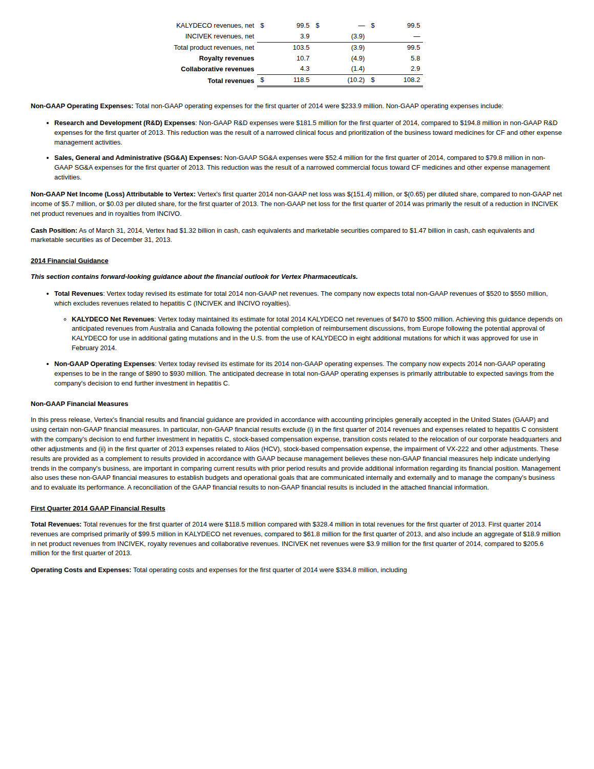| KALYDECO revenues, net | $ | 99.5 | $ | — | $ | 99.5 |
| INCIVEK revenues, net | | 3.9 | | (3.9) | | — |
| Total product revenues, net | | 103.5 | | (3.9) | | 99.5 |
| Royalty revenues | | 10.7 | | (4.9) | | 5.8 |
| Collaborative revenues | | 4.3 | | (1.4) | | 2.9 |
| Total revenues | $ | 118.5 | | (10.2) | $ | 108.2 |
Non-GAAP Operating Expenses: Total non-GAAP operating expenses for the first quarter of 2014 were $233.9 million. Non-GAAP operating expenses include:
Research and Development (R&D) Expenses: Non-GAAP R&D expenses were $181.5 million for the first quarter of 2014, compared to $194.8 million in non-GAAP R&D expenses for the first quarter of 2013. This reduction was the result of a narrowed clinical focus and prioritization of the business toward medicines for CF and other expense management activities.
Sales, General and Administrative (SG&A) Expenses: Non-GAAP SG&A expenses were $52.4 million for the first quarter of 2014, compared to $79.8 million in non-GAAP SG&A expenses for the first quarter of 2013. This reduction was the result of a narrowed commercial focus toward CF medicines and other expense management activities.
Non-GAAP Net Income (Loss) Attributable to Vertex: Vertex's first quarter 2014 non-GAAP net loss was $(151.4) million, or $(0.65) per diluted share, compared to non-GAAP net income of $5.7 million, or $0.03 per diluted share, for the first quarter of 2013. The non-GAAP net loss for the first quarter of 2014 was primarily the result of a reduction in INCIVEK net product revenues and in royalties from INCIVO.
Cash Position: As of March 31, 2014, Vertex had $1.32 billion in cash, cash equivalents and marketable securities compared to $1.47 billion in cash, cash equivalents and marketable securities as of December 31, 2013.
2014 Financial Guidance
This section contains forward-looking guidance about the financial outlook for Vertex Pharmaceuticals.
Total Revenues: Vertex today revised its estimate for total 2014 non-GAAP net revenues. The company now expects total non-GAAP revenues of $520 to $550 million, which excludes revenues related to hepatitis C (INCIVEK and INCIVO royalties).
KALYDECO Net Revenues: Vertex today maintained its estimate for total 2014 KALYDECO net revenues of $470 to $500 million. Achieving this guidance depends on anticipated revenues from Australia and Canada following the potential completion of reimbursement discussions, from Europe following the potential approval of KALYDECO for use in additional gating mutations and in the U.S. from the use of KALYDECO in eight additional mutations for which it was approved for use in February 2014.
Non-GAAP Operating Expenses: Vertex today revised its estimate for its 2014 non-GAAP operating expenses. The company now expects 2014 non-GAAP operating expenses to be in the range of $890 to $930 million. The anticipated decrease in total non-GAAP operating expenses is primarily attributable to expected savings from the company's decision to end further investment in hepatitis C.
Non-GAAP Financial Measures
In this press release, Vertex's financial results and financial guidance are provided in accordance with accounting principles generally accepted in the United States (GAAP) and using certain non-GAAP financial measures. In particular, non-GAAP financial results exclude (i) in the first quarter of 2014 revenues and expenses related to hepatitis C consistent with the company's decision to end further investment in hepatitis C, stock-based compensation expense, transition costs related to the relocation of our corporate headquarters and other adjustments and (ii) in the first quarter of 2013 expenses related to Alios (HCV), stock-based compensation expense, the impairment of VX-222 and other adjustments. These results are provided as a complement to results provided in accordance with GAAP because management believes these non-GAAP financial measures help indicate underlying trends in the company's business, are important in comparing current results with prior period results and provide additional information regarding its financial position. Management also uses these non-GAAP financial measures to establish budgets and operational goals that are communicated internally and externally and to manage the company's business and to evaluate its performance. A reconciliation of the GAAP financial results to non-GAAP financial results is included in the attached financial information.
First Quarter 2014 GAAP Financial Results
Total Revenues: Total revenues for the first quarter of 2014 were $118.5 million compared with $328.4 million in total revenues for the first quarter of 2013. First quarter 2014 revenues are comprised primarily of $99.5 million in KALYDECO net revenues, compared to $61.8 million for the first quarter of 2013, and also include an aggregate of $18.9 million in net product revenues from INCIVEK, royalty revenues and collaborative revenues. INCIVEK net revenues were $3.9 million for the first quarter of 2014, compared to $205.6 million for the first quarter of 2013.
Operating Costs and Expenses: Total operating costs and expenses for the first quarter of 2014 were $334.8 million, including